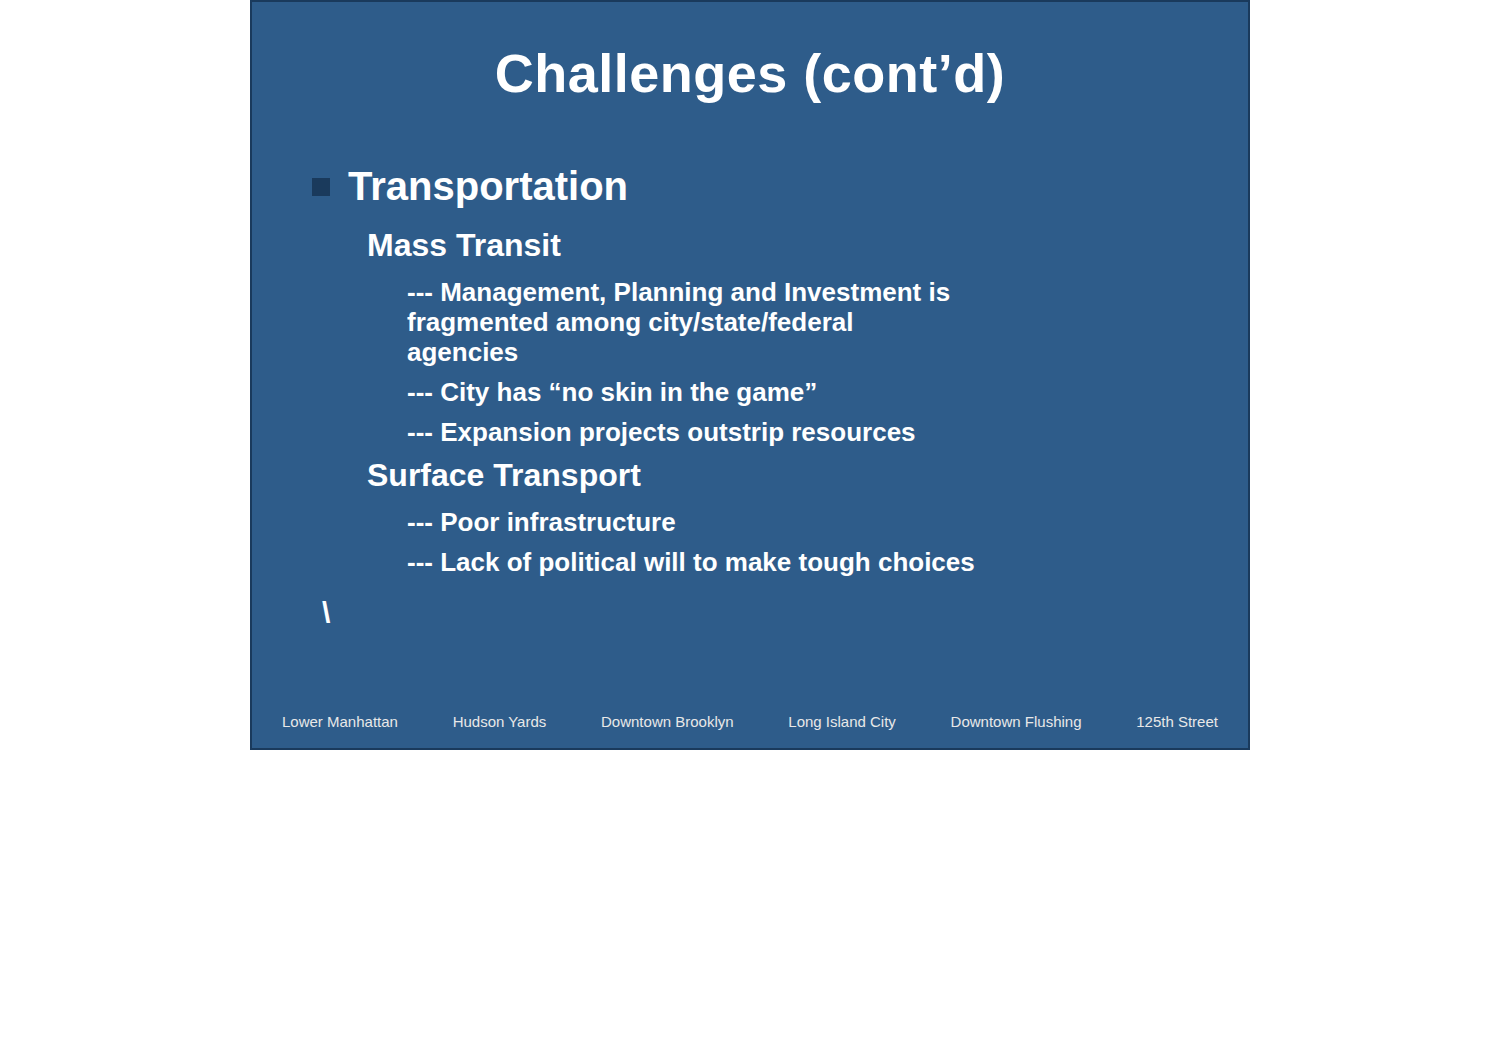Challenges (cont’d)
Transportation
Mass Transit
--- Management, Planning and Investment is
fragmented among city/state/federal
agencies
--- City has “no skin in the game”
--- Expansion projects outstrip resources
Surface Transport
--- Poor infrastructure
--- Lack of political will to make tough choices
\
Lower Manhattan Hudson Yards Downtown Brooklyn Long Island City Downtown Flushing 125th Street